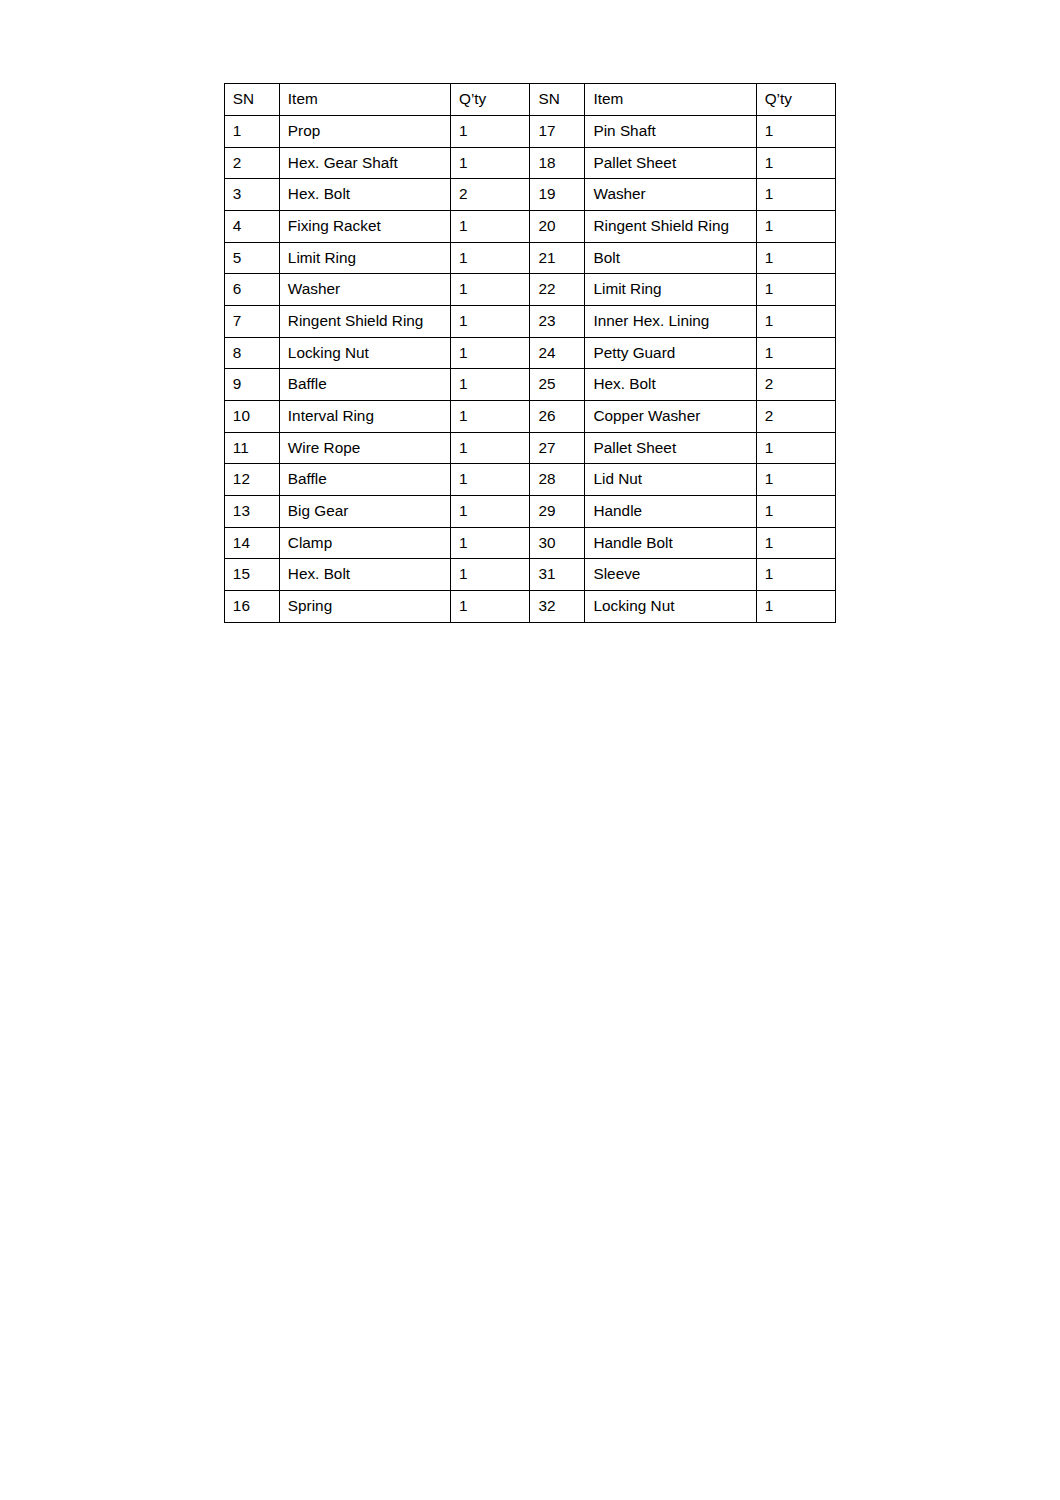| SN | Item | Q’ty | SN | Item | Q’ty |
| --- | --- | --- | --- | --- | --- |
| 1 | Prop | 1 | 17 | Pin Shaft | 1 |
| 2 | Hex. Gear Shaft | 1 | 18 | Pallet Sheet | 1 |
| 3 | Hex. Bolt | 2 | 19 | Washer | 1 |
| 4 | Fixing Racket | 1 | 20 | Ringent Shield Ring | 1 |
| 5 | Limit Ring | 1 | 21 | Bolt | 1 |
| 6 | Washer | 1 | 22 | Limit Ring | 1 |
| 7 | Ringent Shield Ring | 1 | 23 | Inner Hex. Lining | 1 |
| 8 | Locking Nut | 1 | 24 | Petty Guard | 1 |
| 9 | Baffle | 1 | 25 | Hex. Bolt | 2 |
| 10 | Interval Ring | 1 | 26 | Copper Washer | 2 |
| 11 | Wire Rope | 1 | 27 | Pallet Sheet | 1 |
| 12 | Baffle | 1 | 28 | Lid Nut | 1 |
| 13 | Big Gear | 1 | 29 | Handle | 1 |
| 14 | Clamp | 1 | 30 | Handle Bolt | 1 |
| 15 | Hex. Bolt | 1 | 31 | Sleeve | 1 |
| 16 | Spring | 1 | 32 | Locking Nut | 1 |